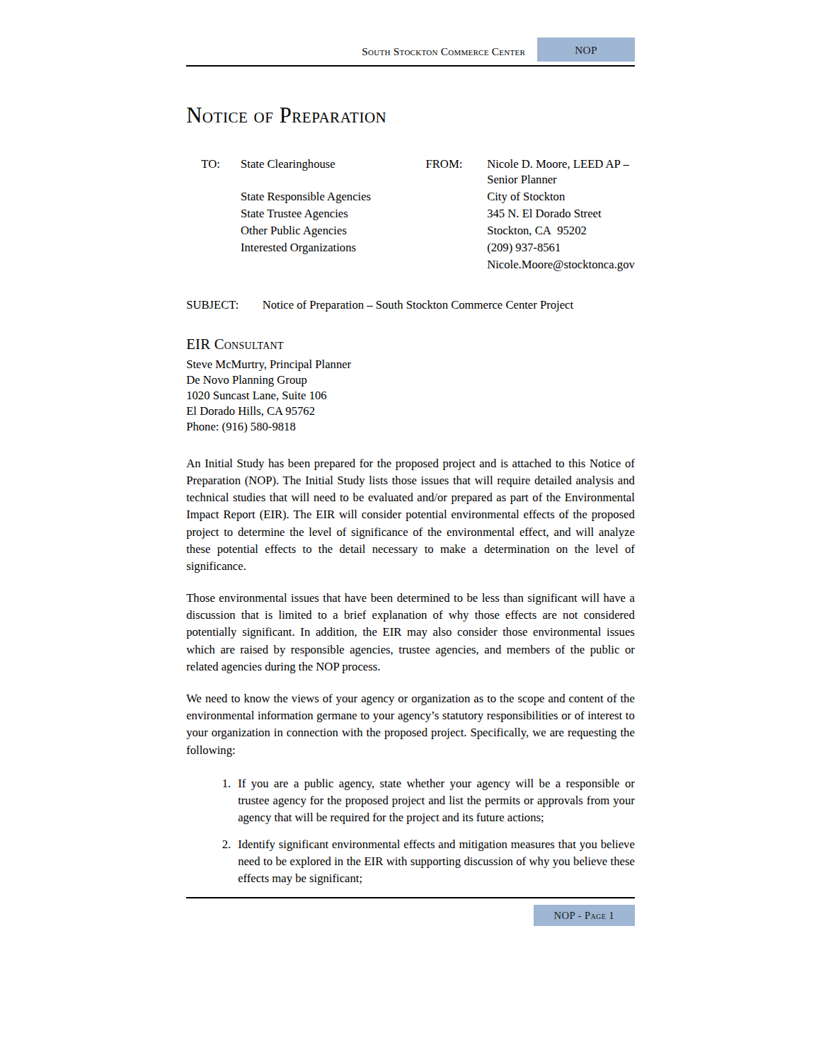South Stockton Commerce Center
NOP
Notice of Preparation
| TO: | State Clearinghouse | FROM: | Nicole D. Moore, LEED AP – Senior Planner |
| | State Responsible Agencies | | City of Stockton |
| | State Trustee Agencies | | 345 N. El Dorado Street |
| | Other Public Agencies | | Stockton, CA 95202 |
| | Interested Organizations | | (209) 937-8561 |
| | | | Nicole.Moore@stocktonca.gov |
SUBJECT: Notice of Preparation – South Stockton Commerce Center Project
EIR Consultant
Steve McMurtry, Principal Planner
De Novo Planning Group
1020 Suncast Lane, Suite 106
El Dorado Hills, CA 95762
Phone: (916) 580-9818
An Initial Study has been prepared for the proposed project and is attached to this Notice of Preparation (NOP). The Initial Study lists those issues that will require detailed analysis and technical studies that will need to be evaluated and/or prepared as part of the Environmental Impact Report (EIR). The EIR will consider potential environmental effects of the proposed project to determine the level of significance of the environmental effect, and will analyze these potential effects to the detail necessary to make a determination on the level of significance.
Those environmental issues that have been determined to be less than significant will have a discussion that is limited to a brief explanation of why those effects are not considered potentially significant. In addition, the EIR may also consider those environmental issues which are raised by responsible agencies, trustee agencies, and members of the public or related agencies during the NOP process.
We need to know the views of your agency or organization as to the scope and content of the environmental information germane to your agency’s statutory responsibilities or of interest to your organization in connection with the proposed project. Specifically, we are requesting the following:
If you are a public agency, state whether your agency will be a responsible or trustee agency for the proposed project and list the permits or approvals from your agency that will be required for the project and its future actions;
Identify significant environmental effects and mitigation measures that you believe need to be explored in the EIR with supporting discussion of why you believe these effects may be significant;
NOP - Page 1